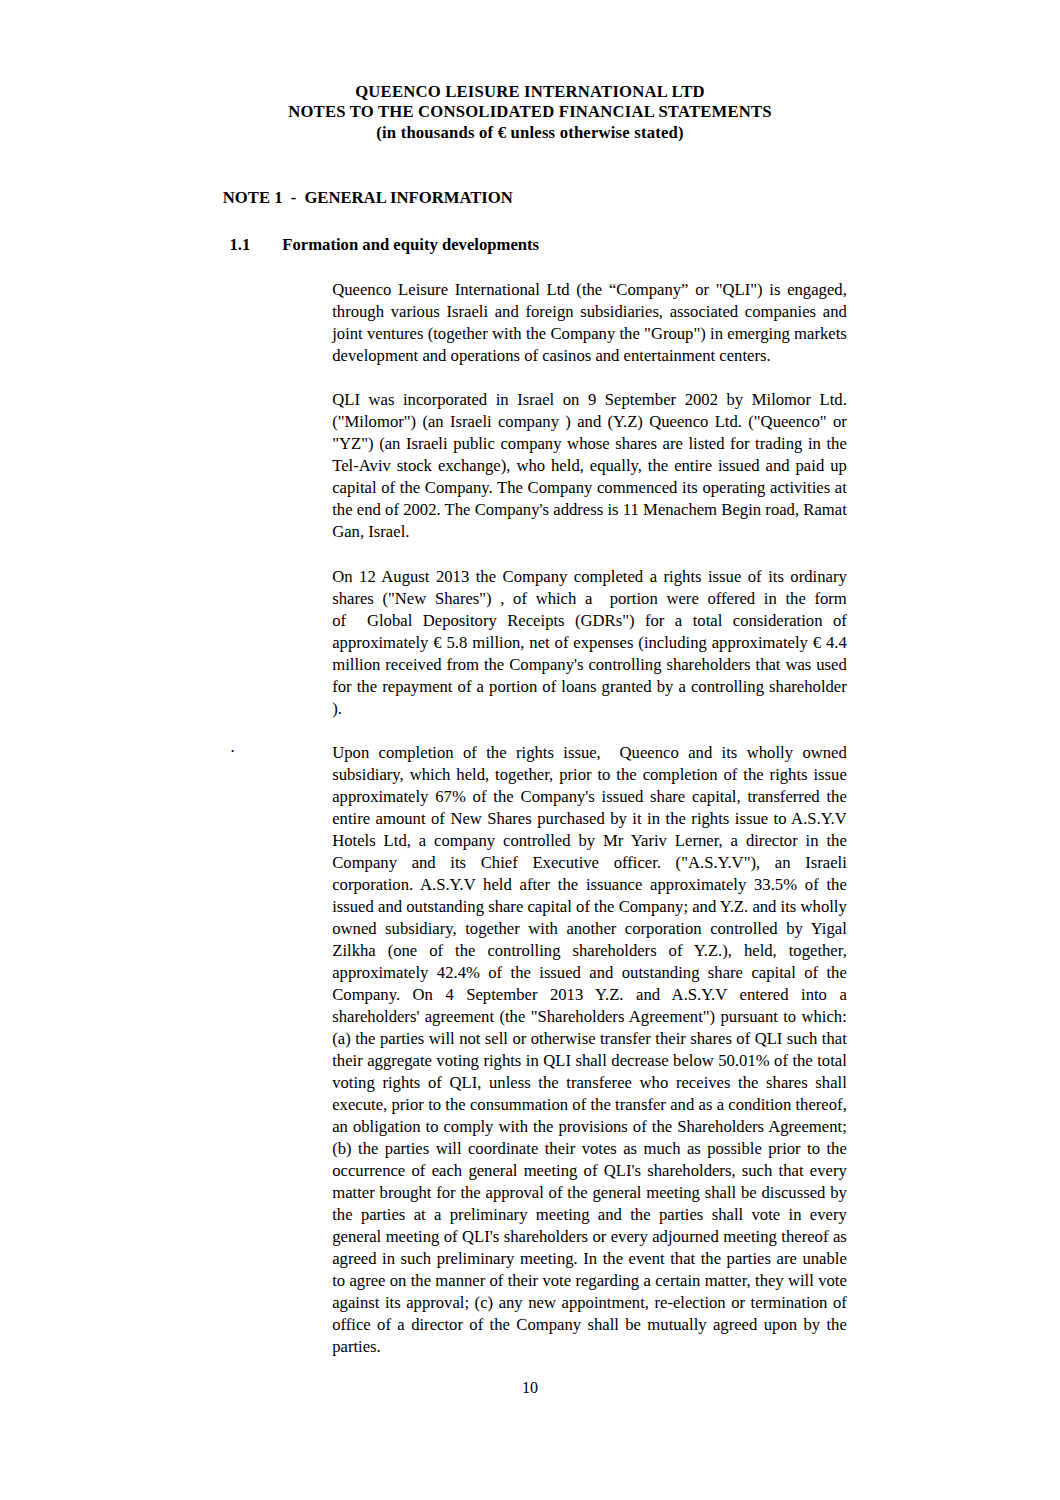QUEENCO LEISURE INTERNATIONAL LTD
NOTES TO THE CONSOLIDATED FINANCIAL STATEMENTS
(in thousands of € unless otherwise stated)
NOTE 1 -GENERAL INFORMATION
1.1 Formation and equity developments
Queenco Leisure International Ltd (the “Company” or "QLI") is engaged, through various Israeli and foreign subsidiaries, associated companies and joint ventures (together with the Company the "Group") in emerging markets development and operations of casinos and entertainment centers.
QLI was incorporated in Israel on 9 September 2002 by Milomor Ltd. ("Milomor") (an Israeli company ) and (Y.Z) Queenco Ltd. ("Queenco" or "YZ") (an Israeli public company whose shares are listed for trading in the Tel-Aviv stock exchange), who held, equally, the entire issued and paid up capital of the Company. The Company commenced its operating activities at the end of 2002. The Company's address is 11 Menachem Begin road, Ramat Gan, Israel.
On 12 August 2013 the Company completed a rights issue of its ordinary shares ("New Shares") , of which a portion were offered in the form of Global Depository Receipts (GDRs") for a total consideration of approximately € 5.8 million, net of expenses (including approximately € 4.4 million received from the Company's controlling shareholders that was used for the repayment of a portion of loans granted by a controlling shareholder ).
. Upon completion of the rights issue, Queenco and its wholly owned subsidiary, which held, together, prior to the completion of the rights issue approximately 67% of the Company's issued share capital, transferred the entire amount of New Shares purchased by it in the rights issue to A.S.Y.V Hotels Ltd, a company controlled by Mr Yariv Lerner, a director in the Company and its Chief Executive officer. ("A.S.Y.V"), an Israeli corporation. A.S.Y.V held after the issuance approximately 33.5% of the issued and outstanding share capital of the Company; and Y.Z. and its wholly owned subsidiary, together with another corporation controlled by Yigal Zilkha (one of the controlling shareholders of Y.Z.), held, together, approximately 42.4% of the issued and outstanding share capital of the Company. On 4 September 2013 Y.Z. and A.S.Y.V entered into a shareholders' agreement (the "Shareholders Agreement") pursuant to which: (a) the parties will not sell or otherwise transfer their shares of QLI such that their aggregate voting rights in QLI shall decrease below 50.01% of the total voting rights of QLI, unless the transferee who receives the shares shall execute, prior to the consummation of the transfer and as a condition thereof, an obligation to comply with the provisions of the Shareholders Agreement; (b) the parties will coordinate their votes as much as possible prior to the occurrence of each general meeting of QLI's shareholders, such that every matter brought for the approval of the general meeting shall be discussed by the parties at a preliminary meeting and the parties shall vote in every general meeting of QLI's shareholders or every adjourned meeting thereof as agreed in such preliminary meeting. In the event that the parties are unable to agree on the manner of their vote regarding a certain matter, they will vote against its approval; (c) any new appointment, re-election or termination of office of a director of the Company shall be mutually agreed upon by the parties.
10